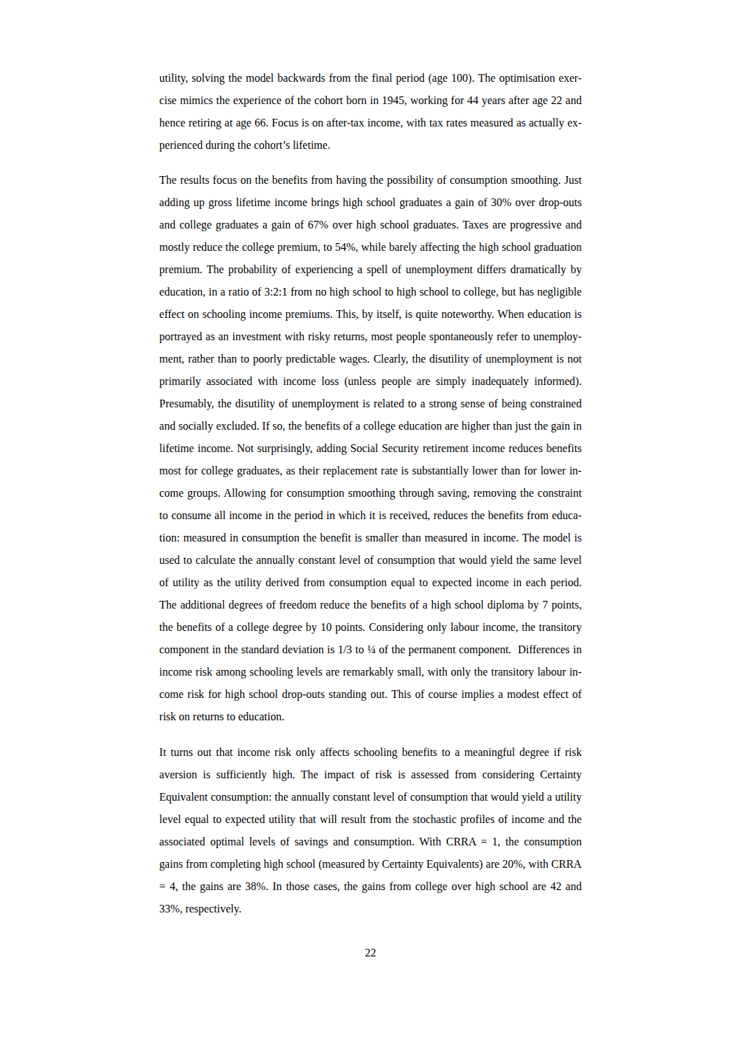utility, solving the model backwards from the final period (age 100). The optimisation exercise mimics the experience of the cohort born in 1945, working for 44 years after age 22 and hence retiring at age 66. Focus is on after-tax income, with tax rates measured as actually experienced during the cohort’s lifetime.
The results focus on the benefits from having the possibility of consumption smoothing. Just adding up gross lifetime income brings high school graduates a gain of 30% over drop-outs and college graduates a gain of 67% over high school graduates. Taxes are progressive and mostly reduce the college premium, to 54%, while barely affecting the high school graduation premium. The probability of experiencing a spell of unemployment differs dramatically by education, in a ratio of 3:2:1 from no high school to high school to college, but has negligible effect on schooling income premiums. This, by itself, is quite noteworthy. When education is portrayed as an investment with risky returns, most people spontaneously refer to unemployment, rather than to poorly predictable wages. Clearly, the disutility of unemployment is not primarily associated with income loss (unless people are simply inadequately informed). Presumably, the disutility of unemployment is related to a strong sense of being constrained and socially excluded. If so, the benefits of a college education are higher than just the gain in lifetime income. Not surprisingly, adding Social Security retirement income reduces benefits most for college graduates, as their replacement rate is substantially lower than for lower income groups. Allowing for consumption smoothing through saving, removing the constraint to consume all income in the period in which it is received, reduces the benefits from education: measured in consumption the benefit is smaller than measured in income. The model is used to calculate the annually constant level of consumption that would yield the same level of utility as the utility derived from consumption equal to expected income in each period. The additional degrees of freedom reduce the benefits of a high school diploma by 7 points, the benefits of a college degree by 10 points. Considering only labour income, the transitory component in the standard deviation is 1/3 to ¼ of the permanent component. Differences in income risk among schooling levels are remarkably small, with only the transitory labour income risk for high school drop-outs standing out. This of course implies a modest effect of risk on returns to education.
It turns out that income risk only affects schooling benefits to a meaningful degree if risk aversion is sufficiently high. The impact of risk is assessed from considering Certainty Equivalent consumption: the annually constant level of consumption that would yield a utility level equal to expected utility that will result from the stochastic profiles of income and the associated optimal levels of savings and consumption. With CRRA = 1, the consumption gains from completing high school (measured by Certainty Equivalents) are 20%, with CRRA = 4, the gains are 38%. In those cases, the gains from college over high school are 42 and 33%, respectively.
22